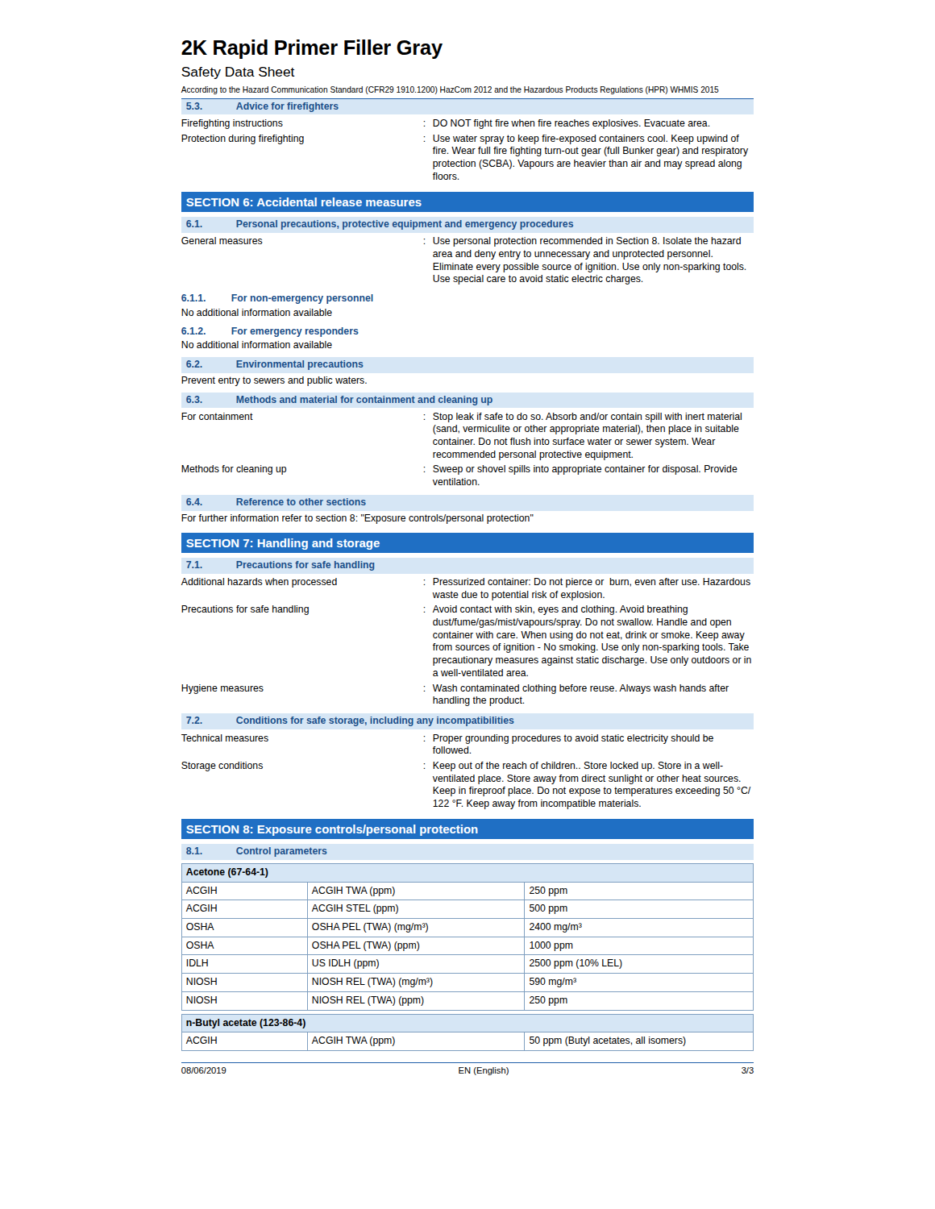2K Rapid Primer Filler Gray
Safety Data Sheet
According to the Hazard Communication Standard (CFR29 1910.1200) HazCom 2012 and the Hazardous Products Regulations (HPR) WHMIS 2015
5.3. Advice for firefighters
| Firefighting instructions | : | DO NOT fight fire when fire reaches explosives. Evacuate area. |
| Protection during firefighting | : | Use water spray to keep fire-exposed containers cool. Keep upwind of fire. Wear full fire fighting turn-out gear (full Bunker gear) and respiratory protection (SCBA). Vapours are heavier than air and may spread along floors. |
SECTION 6: Accidental release measures
6.1. Personal precautions, protective equipment and emergency procedures
| General measures | : | Use personal protection recommended in Section 8. Isolate the hazard area and deny entry to unnecessary and unprotected personnel. Eliminate every possible source of ignition. Use only non-sparking tools. Use special care to avoid static electric charges. |
6.1.1. For non-emergency personnel
No additional information available
6.1.2. For emergency responders
No additional information available
6.2. Environmental precautions
Prevent entry to sewers and public waters.
6.3. Methods and material for containment and cleaning up
| For containment | : | Stop leak if safe to do so. Absorb and/or contain spill with inert material (sand, vermiculite or other appropriate material), then place in suitable container. Do not flush into surface water or sewer system. Wear recommended personal protective equipment. |
| Methods for cleaning up | : | Sweep or shovel spills into appropriate container for disposal. Provide ventilation. |
6.4. Reference to other sections
For further information refer to section 8: "Exposure controls/personal protection"
SECTION 7: Handling and storage
7.1. Precautions for safe handling
| Additional hazards when processed | : | Pressurized container: Do not pierce or burn, even after use. Hazardous waste due to potential risk of explosion. |
| Precautions for safe handling | : | Avoid contact with skin, eyes and clothing. Avoid breathing dust/fume/gas/mist/vapours/spray. Do not swallow. Handle and open container with care. When using do not eat, drink or smoke. Keep away from sources of ignition - No smoking. Use only non-sparking tools. Take precautionary measures against static discharge. Use only outdoors or in a well-ventilated area. |
| Hygiene measures | : | Wash contaminated clothing before reuse. Always wash hands after handling the product. |
7.2. Conditions for safe storage, including any incompatibilities
| Technical measures | : | Proper grounding procedures to avoid static electricity should be followed. |
| Storage conditions | : | Keep out of the reach of children.. Store locked up. Store in a well-ventilated place. Store away from direct sunlight or other heat sources. Keep in fireproof place. Do not expose to temperatures exceeding 50 °C/ 122 °F. Keep away from incompatible materials. |
SECTION 8: Exposure controls/personal protection
8.1. Control parameters
| Acetone (67-64-1) |
| ACGIH | ACGIH TWA (ppm) | 250 ppm |
| ACGIH | ACGIH STEL (ppm) | 500 ppm |
| OSHA | OSHA PEL (TWA) (mg/m³) | 2400 mg/m³ |
| OSHA | OSHA PEL (TWA) (ppm) | 1000 ppm |
| IDLH | US IDLH (ppm) | 2500 ppm (10% LEL) |
| NIOSH | NIOSH REL (TWA) (mg/m³) | 590 mg/m³ |
| NIOSH | NIOSH REL (TWA) (ppm) | 250 ppm |
| n-Butyl acetate (123-86-4) |
| ACGIH | ACGIH TWA (ppm) | 50 ppm (Butyl acetates, all isomers) |
08/06/2019
EN (English)
3/3